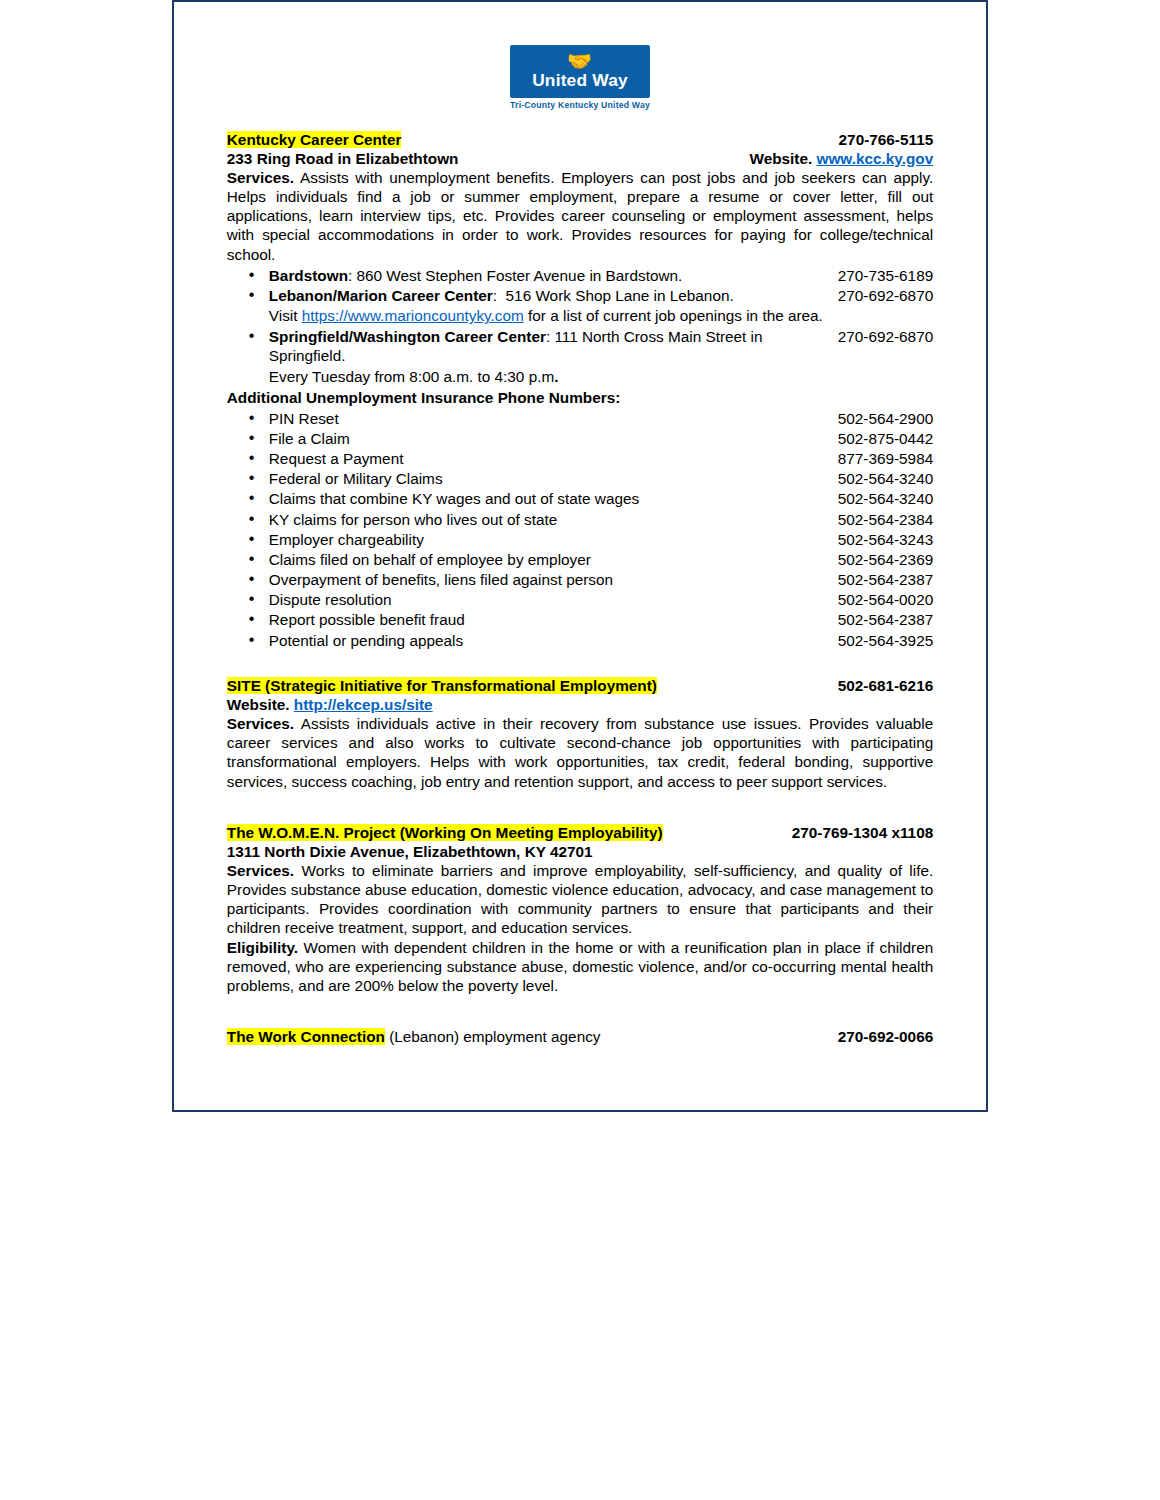🤝 United Way
Tri-County Kentucky United Way
Kentucky Career Center
270-766-5115
233 Ring Road in Elizabethtown
Website. www.kcc.ky.gov
Services. Assists with unemployment benefits. Employers can post jobs and job seekers can apply. Helps individuals find a job or summer employment, prepare a resume or cover letter, fill out applications, learn interview tips, etc. Provides career counseling or employment assessment, helps with special accommodations in order to work. Provides resources for paying for college/technical school.
Bardstown: 860 West Stephen Foster Avenue in Bardstown.
270-735-6189
Lebanon/Marion Career Center: 516 Work Shop Lane in Lebanon.
270-692-6870
Visit https://www.marioncountyky.com for a list of current job openings in the area.
Springfield/Washington Career Center: 111 North Cross Main Street in Springfield.
270-692-6870
Every Tuesday from 8:00 a.m. to 4:30 p.m.
Additional Unemployment Insurance Phone Numbers:
PIN Reset
502-564-2900
File a Claim
502-875-0442
Request a Payment
877-369-5984
Federal or Military Claims
502-564-3240
Claims that combine KY wages and out of state wages
502-564-3240
KY claims for person who lives out of state
502-564-2384
Employer chargeability
502-564-3243
Claims filed on behalf of employee by employer
502-564-2369
Overpayment of benefits, liens filed against person
502-564-2387
Dispute resolution
502-564-0020
Report possible benefit fraud
502-564-2387
Potential or pending appeals
502-564-3925
SITE (Strategic Initiative for Transformational Employment)
502-681-6216
Website. http://ekcep.us/site
Services. Assists individuals active in their recovery from substance use issues. Provides valuable career services and also works to cultivate second-chance job opportunities with participating transformational employers. Helps with work opportunities, tax credit, federal bonding, supportive services, success coaching, job entry and retention support, and access to peer support services.
The W.O.M.E.N. Project (Working On Meeting Employability)
270-769-1304 x1108
1311 North Dixie Avenue, Elizabethtown, KY 42701
Services. Works to eliminate barriers and improve employability, self-sufficiency, and quality of life. Provides substance abuse education, domestic violence education, advocacy, and case management to participants. Provides coordination with community partners to ensure that participants and their children receive treatment, support, and education services.
Eligibility. Women with dependent children in the home or with a reunification plan in place if children removed, who are experiencing substance abuse, domestic violence, and/or co-occurring mental health problems, and are 200% below the poverty level.
The Work Connection
(Lebanon) employment agency
270-692-0066